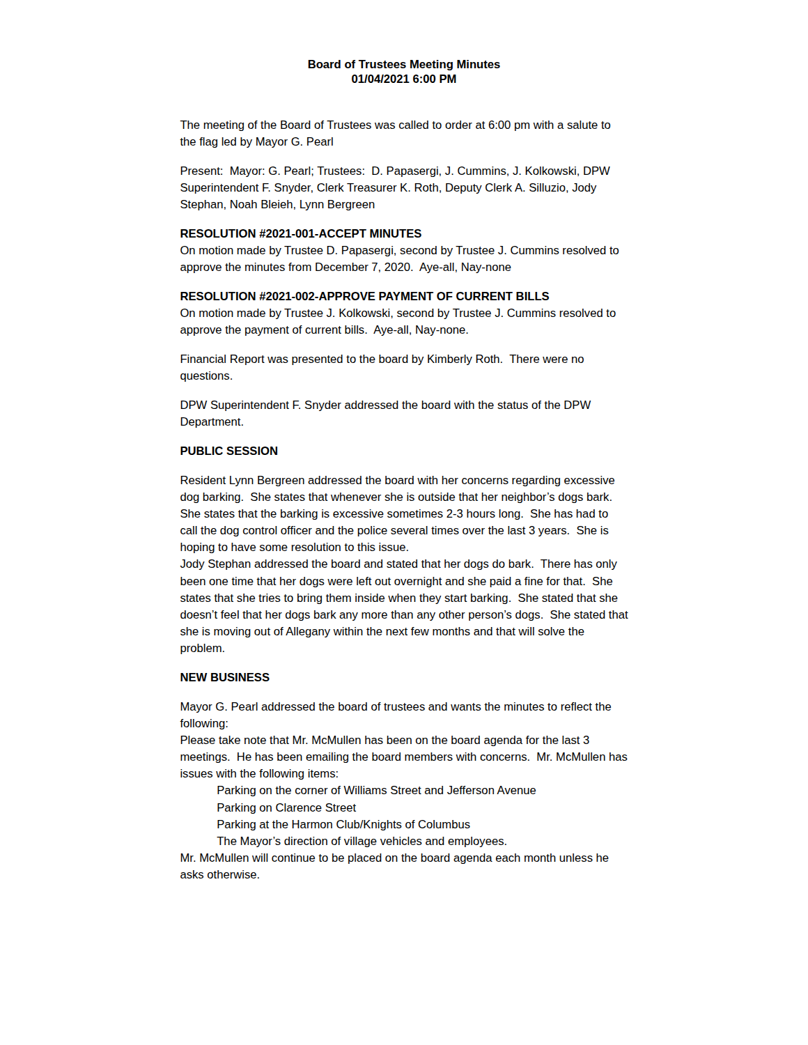Board of Trustees Meeting Minutes 01/04/2021 6:00 PM
The meeting of the Board of Trustees was called to order at 6:00 pm with a salute to the flag led by Mayor G. Pearl
Present: Mayor: G. Pearl; Trustees: D. Papasergi, J. Cummins, J. Kolkowski, DPW Superintendent F. Snyder, Clerk Treasurer K. Roth, Deputy Clerk A. Silluzio, Jody Stephan, Noah Bleieh, Lynn Bergreen
RESOLUTION #2021-001-ACCEPT MINUTES
On motion made by Trustee D. Papasergi, second by Trustee J. Cummins resolved to approve the minutes from December 7, 2020. Aye-all, Nay-none
RESOLUTION #2021-002-APPROVE PAYMENT OF CURRENT BILLS
On motion made by Trustee J. Kolkowski, second by Trustee J. Cummins resolved to approve the payment of current bills. Aye-all, Nay-none.
Financial Report was presented to the board by Kimberly Roth. There were no questions.
DPW Superintendent F. Snyder addressed the board with the status of the DPW Department.
PUBLIC SESSION
Resident Lynn Bergreen addressed the board with her concerns regarding excessive dog barking. She states that whenever she is outside that her neighbor’s dogs bark. She states that the barking is excessive sometimes 2-3 hours long. She has had to call the dog control officer and the police several times over the last 3 years. She is hoping to have some resolution to this issue.
Jody Stephan addressed the board and stated that her dogs do bark. There has only been one time that her dogs were left out overnight and she paid a fine for that. She states that she tries to bring them inside when they start barking. She stated that she doesn’t feel that her dogs bark any more than any other person’s dogs. She stated that she is moving out of Allegany within the next few months and that will solve the problem.
NEW BUSINESS
Mayor G. Pearl addressed the board of trustees and wants the minutes to reflect the following:
Please take note that Mr. McMullen has been on the board agenda for the last 3 meetings. He has been emailing the board members with concerns. Mr. McMullen has issues with the following items:
Parking on the corner of Williams Street and Jefferson Avenue
Parking on Clarence Street
Parking at the Harmon Club/Knights of Columbus
The Mayor’s direction of village vehicles and employees.
Mr. McMullen will continue to be placed on the board agenda each month unless he asks otherwise.